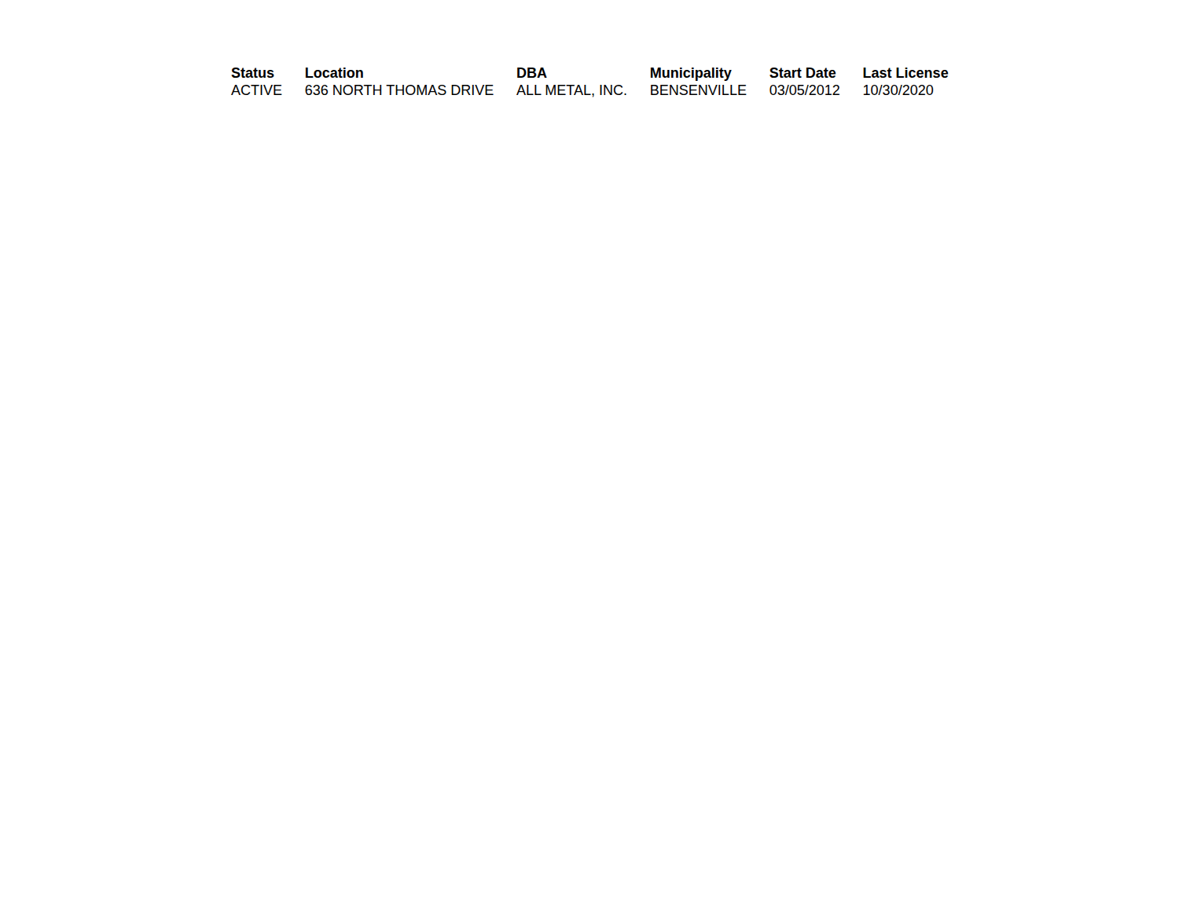| Status | Location | DBA | Municipality | Start Date | Last License |
| --- | --- | --- | --- | --- | --- |
| ACTIVE | 636 NORTH THOMAS DRIVE | ALL METAL, INC. | BENSENVILLE | 03/05/2012 | 10/30/2020 |